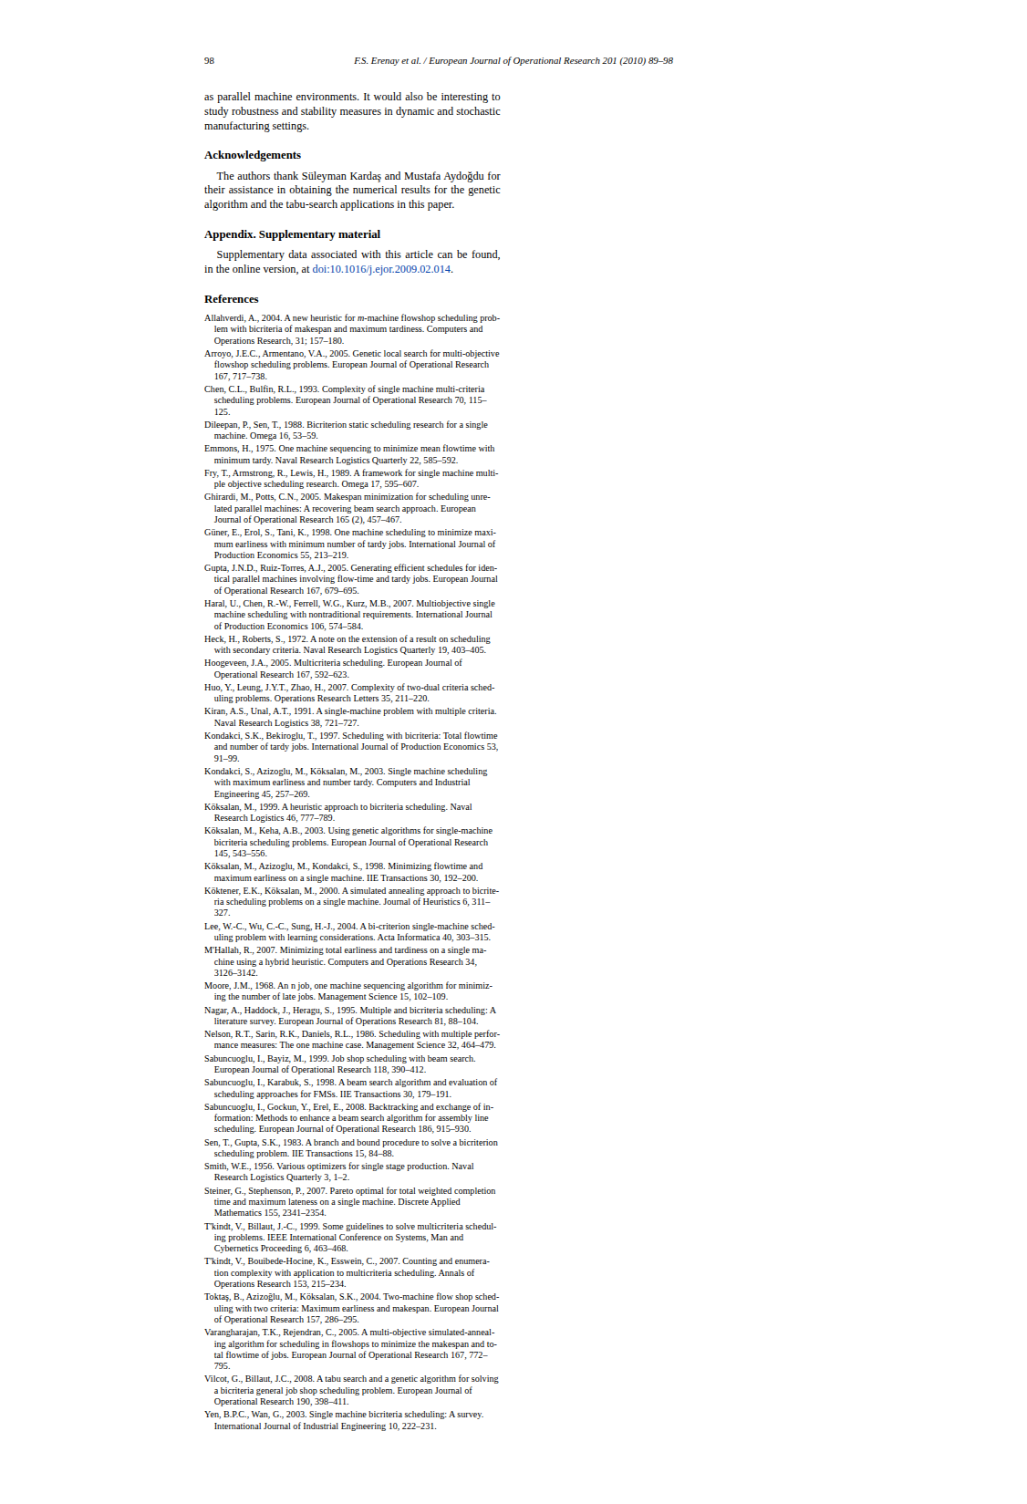98
F.S. Erenay et al. / European Journal of Operational Research 201 (2010) 89–98
as parallel machine environments. It would also be interesting to study robustness and stability measures in dynamic and stochastic manufacturing settings.
Acknowledgements
The authors thank Süleyman Kardaş and Mustafa Aydoğdu for their assistance in obtaining the numerical results for the genetic algorithm and the tabu-search applications in this paper.
Appendix. Supplementary material
Supplementary data associated with this article can be found, in the online version, at doi:10.1016/j.ejor.2009.02.014.
References
Allahverdi, A., 2004. A new heuristic for m-machine flowshop scheduling problem with bicriteria of makespan and maximum tardiness. Computers and Operations Research, 31; 157–180.
Arroyo, J.E.C., Armentano, V.A., 2005. Genetic local search for multi-objective flowshop scheduling problems. European Journal of Operational Research 167, 717–738.
Chen, C.L., Bulfin, R.L., 1993. Complexity of single machine multi-criteria scheduling problems. European Journal of Operational Research 70, 115–125.
Dileepan, P., Sen, T., 1988. Bicriterion static scheduling research for a single machine. Omega 16, 53–59.
Emmons, H., 1975. One machine sequencing to minimize mean flowtime with minimum tardy. Naval Research Logistics Quarterly 22, 585–592.
Fry, T., Armstrong, R., Lewis, H., 1989. A framework for single machine multiple objective scheduling research. Omega 17, 595–607.
Ghirardi, M., Potts, C.N., 2005. Makespan minimization for scheduling unrelated parallel machines: A recovering beam search approach. European Journal of Operational Research 165 (2), 457–467.
Güner, E., Erol, S., Tani, K., 1998. One machine scheduling to minimize maximum earliness with minimum number of tardy jobs. International Journal of Production Economics 55, 213–219.
Gupta, J.N.D., Ruiz-Torres, A.J., 2005. Generating efficient schedules for identical parallel machines involving flow-time and tardy jobs. European Journal of Operational Research 167, 679–695.
Haral, U., Chen, R.-W., Ferrell, W.G., Kurz, M.B., 2007. Multiobjective single machine scheduling with nontraditional requirements. International Journal of Production Economics 106, 574–584.
Heck, H., Roberts, S., 1972. A note on the extension of a result on scheduling with secondary criteria. Naval Research Logistics Quarterly 19, 403–405.
Hoogeveen, J.A., 2005. Multicriteria scheduling. European Journal of Operational Research 167, 592–623.
Huo, Y., Leung, J.Y.T., Zhao, H., 2007. Complexity of two-dual criteria scheduling problems. Operations Research Letters 35, 211–220.
Kiran, A.S., Unal, A.T., 1991. A single-machine problem with multiple criteria. Naval Research Logistics 38, 721–727.
Kondakci, S.K., Bekiroglu, T., 1997. Scheduling with bicriteria: Total flowtime and number of tardy jobs. International Journal of Production Economics 53, 91–99.
Kondakci, S., Azizoglu, M., Köksalan, M., 2003. Single machine scheduling with maximum earliness and number tardy. Computers and Industrial Engineering 45, 257–269.
Köksalan, M., 1999. A heuristic approach to bicriteria scheduling. Naval Research Logistics 46, 777–789.
Köksalan, M., Keha, A.B., 2003. Using genetic algorithms for single-machine bicriteria scheduling problems. European Journal of Operational Research 145, 543–556.
Köksalan, M., Azizoglu, M., Kondakci, S., 1998. Minimizing flowtime and maximum earliness on a single machine. IIE Transactions 30, 192–200.
Köktener, E.K., Köksalan, M., 2000. A simulated annealing approach to bicriteria scheduling problems on a single machine. Journal of Heuristics 6, 311–327.
Lee, W.-C., Wu, C.-C., Sung, H.-J., 2004. A bi-criterion single-machine scheduling problem with learning considerations. Acta Informatica 40, 303–315.
M'Hallah, R., 2007. Minimizing total earliness and tardiness on a single machine using a hybrid heuristic. Computers and Operations Research 34, 3126–3142.
Moore, J.M., 1968. An n job, one machine sequencing algorithm for minimizing the number of late jobs. Management Science 15, 102–109.
Nagar, A., Haddock, J., Heragu, S., 1995. Multiple and bicriteria scheduling: A literature survey. European Journal of Operations Research 81, 88–104.
Nelson, R.T., Sarin, R.K., Daniels, R.L., 1986. Scheduling with multiple performance measures: The one machine case. Management Science 32, 464–479.
Sabuncuoglu, I., Bayiz, M., 1999. Job shop scheduling with beam search. European Journal of Operational Research 118, 390–412.
Sabuncuoglu, I., Karabuk, S., 1998. A beam search algorithm and evaluation of scheduling approaches for FMSs. IIE Transactions 30, 179–191.
Sabuncuoglu, I., Gockun, Y., Erel, E., 2008. Backtracking and exchange of information: Methods to enhance a beam search algorithm for assembly line scheduling. European Journal of Operational Research 186, 915–930.
Sen, T., Gupta, S.K., 1983. A branch and bound procedure to solve a bicriterion scheduling problem. IIE Transactions 15, 84–88.
Smith, W.E., 1956. Various optimizers for single stage production. Naval Research Logistics Quarterly 3, 1–2.
Steiner, G., Stephenson, P., 2007. Pareto optimal for total weighted completion time and maximum lateness on a single machine. Discrete Applied Mathematics 155, 2341–2354.
T'kindt, V., Billaut, J.-C., 1999. Some guidelines to solve multicriteria scheduling problems. IEEE International Conference on Systems, Man and Cybernetics Proceeding 6, 463–468.
T'kindt, V., Bouibede-Hocine, K., Esswein, C., 2007. Counting and enumeration complexity with application to multicriteria scheduling. Annals of Operations Research 153, 215–234.
Toktaş, B., Azizoğlu, M., Köksalan, S.K., 2004. Two-machine flow shop scheduling with two criteria: Maximum earliness and makespan. European Journal of Operational Research 157, 286–295.
Varangharajan, T.K., Rejendran, C., 2005. A multi-objective simulated-annealing algorithm for scheduling in flowshops to minimize the makespan and total flowtime of jobs. European Journal of Operational Research 167, 772–795.
Vilcot, G., Billaut, J.C., 2008. A tabu search and a genetic algorithm for solving a bicriteria general job shop scheduling problem. European Journal of Operational Research 190, 398–411.
Yen, B.P.C., Wan, G., 2003. Single machine bicriteria scheduling: A survey. International Journal of Industrial Engineering 10, 222–231.